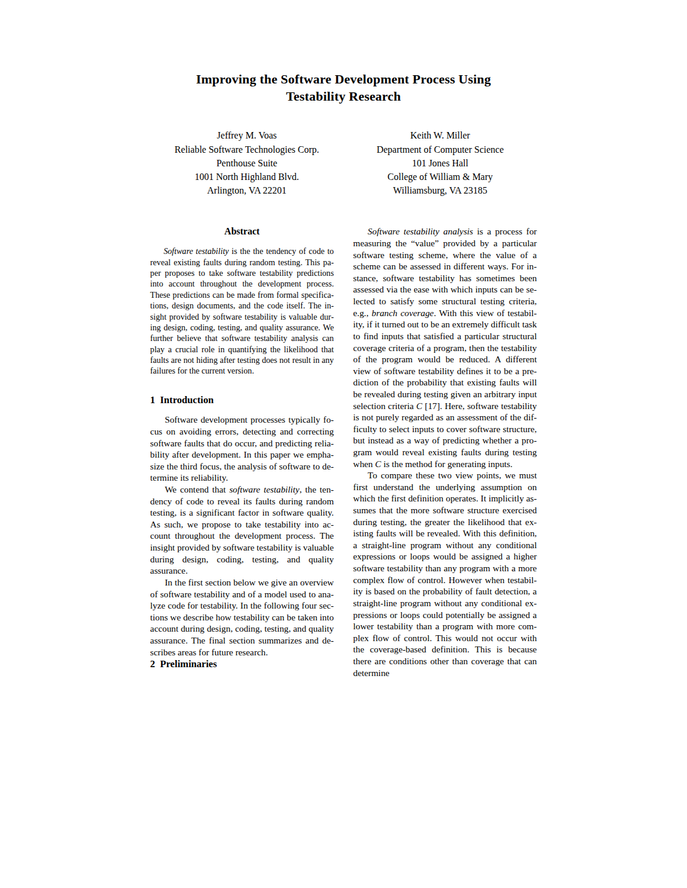Improving the Software Development Process Using
Testability Research
| Jeffrey M. Voas Reliable Software Technologies Corp. Penthouse Suite 1001 North Highland Blvd. Arlington, VA 22201 | Keith W. Miller Department of Computer Science 101 Jones Hall College of William & Mary Williamsburg, VA 23185 |
Abstract
Software testability is the the tendency of code to reveal existing faults during random testing. This paper proposes to take software testability predictions into account throughout the development process. These predictions can be made from formal specifications, design documents, and the code itself. The insight provided by software testability is valuable during design, coding, testing, and quality assurance. We further believe that software testability analysis can play a crucial role in quantifying the likelihood that faults are not hiding after testing does not result in any failures for the current version.
1 Introduction
Software development processes typically focus on avoiding errors, detecting and correcting software faults that do occur, and predicting reliability after development. In this paper we emphasize the third focus, the analysis of software to determine its reliability.
We contend that software testability, the tendency of code to reveal its faults during random testing, is a significant factor in software quality. As such, we propose to take testability into account throughout the development process. The insight provided by software testability is valuable during design, coding, testing, and quality assurance.
In the first section below we give an overview of software testability and of a model used to analyze code for testability. In the following four sections we describe how testability can be taken into account during design, coding, testing, and quality assurance. The final section summarizes and describes areas for future research.
2 Preliminaries
Software testability analysis is a process for measuring the “value” provided by a particular software testing scheme, where the value of a scheme can be assessed in different ways. For instance, software testability has sometimes been assessed via the ease with which inputs can be selected to satisfy some structural testing criteria, e.g., branch coverage. With this view of testability, if it turned out to be an extremely difficult task to find inputs that satisfied a particular structural coverage criteria of a program, then the testability of the program would be reduced. A different view of software testability defines it to be a prediction of the probability that existing faults will be revealed during testing given an arbitrary input selection criteria C [17]. Here, software testability is not purely regarded as an assessment of the difficulty to select inputs to cover software structure, but instead as a way of predicting whether a program would reveal existing faults during testing when C is the method for generating inputs.
To compare these two view points, we must first understand the underlying assumption on which the first definition operates. It implicitly assumes that the more software structure exercised during testing, the greater the likelihood that existing faults will be revealed. With this definition, a straight-line program without any conditional expressions or loops would be assigned a higher software testability than any program with a more complex flow of control. However when testability is based on the probability of fault detection, a straight-line program without any conditional expressions or loops could potentially be assigned a lower testability than a program with more complex flow of control. This would not occur with the coverage-based definition. This is because there are conditions other than coverage that can determine